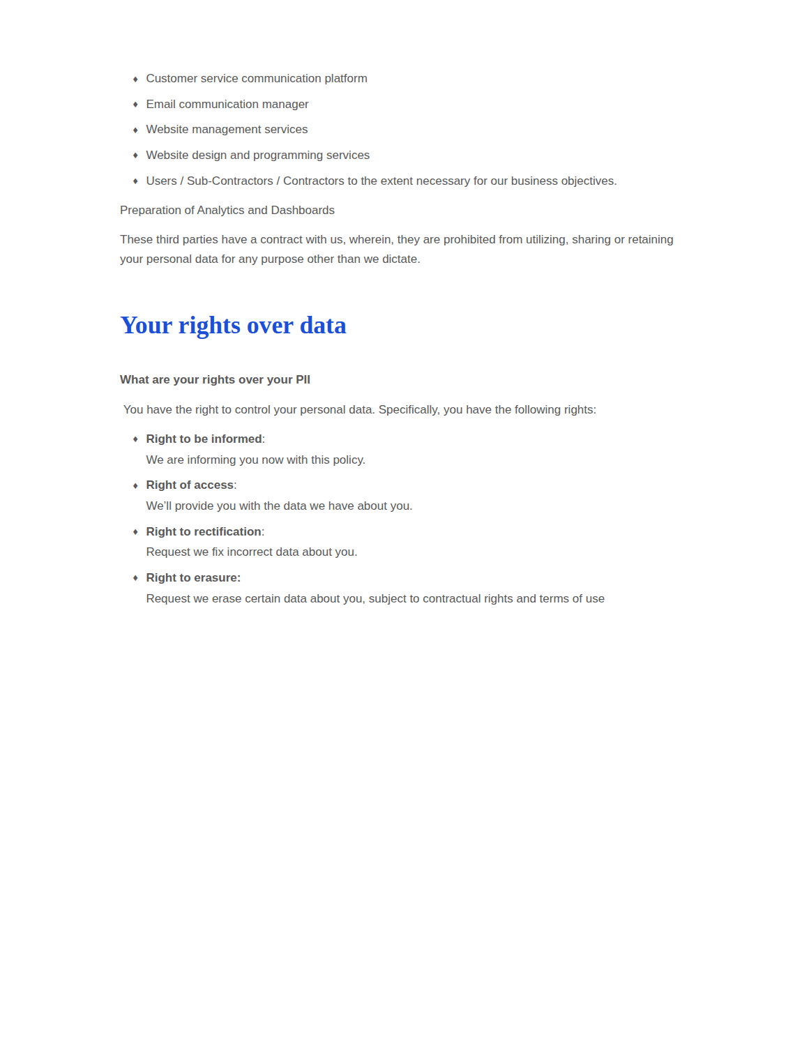Customer service communication platform
Email communication manager
Website management services
Website design and programming services
Users / Sub-Contractors / Contractors to the extent necessary for our business objectives.
Preparation of Analytics and Dashboards
These third parties have a contract with us, wherein, they are prohibited from utilizing, sharing or retaining your personal data for any purpose other than we dictate.
Your rights over data
What are your rights over your PII
You have the right to control your personal data. Specifically, you have the following rights:
Right to be informed: We are informing you now with this policy.
Right of access: We’ll provide you with the data we have about you.
Right to rectification: Request we fix incorrect data about you.
Right to erasure: Request we erase certain data about you, subject to contractual rights and terms of use